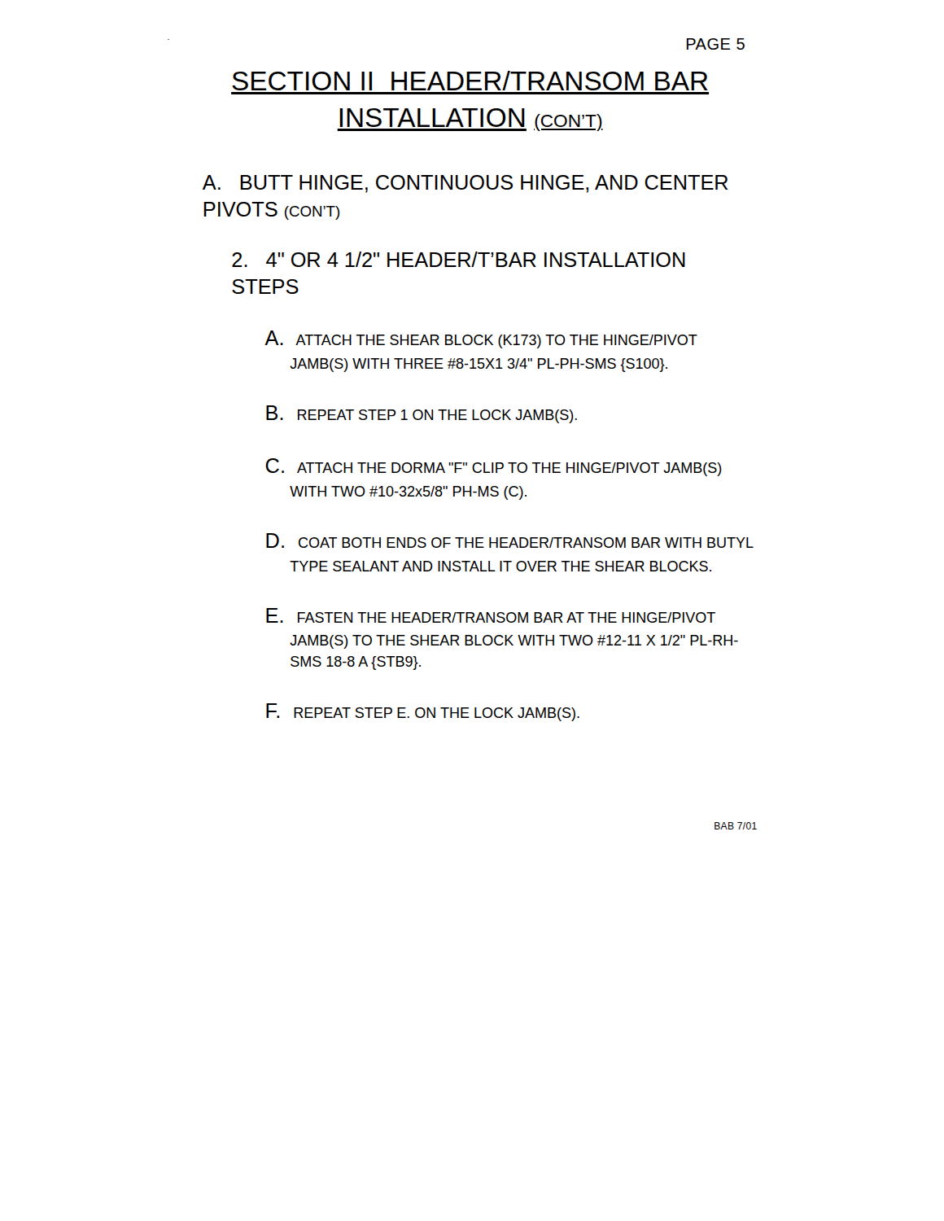.
PAGE 5
SECTION II HEADER/TRANSOM BAR
INSTALLATION (CON’T)
A. BUTT HINGE, CONTINUOUS HINGE, AND CENTER PIVOTS (CON’T)
2. 4" OR 4 1/2" HEADER/T’BAR INSTALLATION STEPS
A. ATTACH THE SHEAR BLOCK (K173) TO THE HINGE/PIVOT JAMB(S) WITH THREE #8-15X1 3/4" PL-PH-SMS {S100}.
B. REPEAT STEP 1 ON THE LOCK JAMB(S).
C. ATTACH THE DORMA "F" CLIP TO THE HINGE/PIVOT JAMB(S) WITH TWO #10-32x5/8" PH-MS (C).
D. COAT BOTH ENDS OF THE HEADER/TRANSOM BAR WITH BUTYL TYPE SEALANT AND INSTALL IT OVER THE SHEAR BLOCKS.
E. FASTEN THE HEADER/TRANSOM BAR AT THE HINGE/PIVOT JAMB(S) TO THE SHEAR BLOCK WITH TWO #12-11 X 1/2" PL-RH-SMS 18-8 A {STB9}.
F. REPEAT STEP E. ON THE LOCK JAMB(S).
BAB 7/01